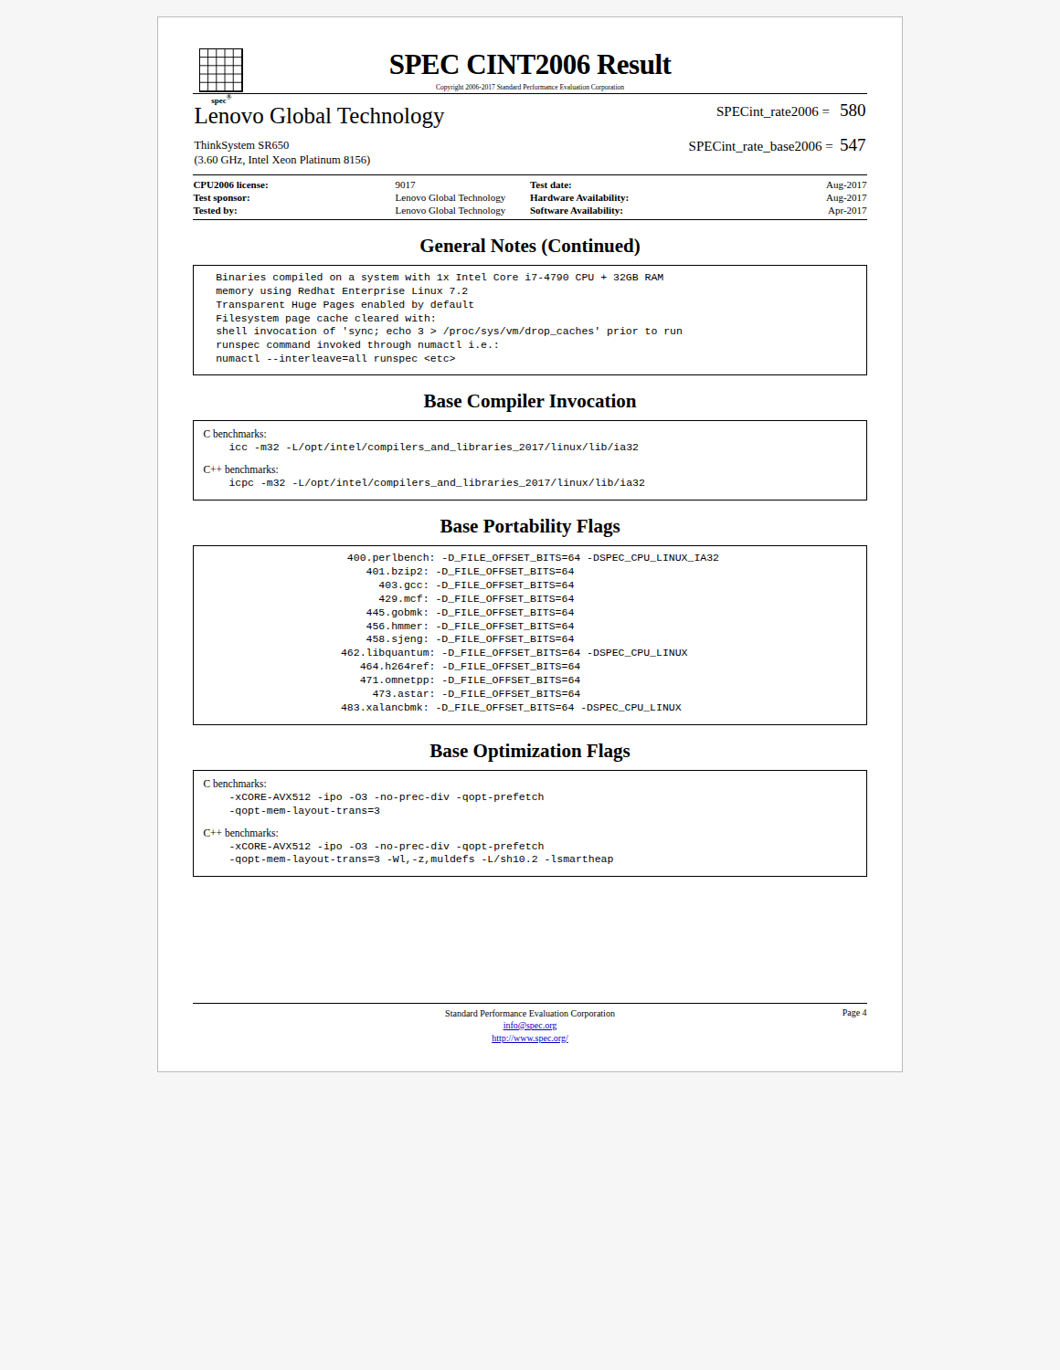spec®
SPEC CINT2006 Result
Copyright 2006-2017 Standard Performance Evaluation Corporation
| Lenovo Global Technology | SPECint_rate2006 = 580 |
| ThinkSystem SR650 (3.60 GHz, Intel Xeon Platinum 8156) | SPECint_rate_base2006 = 547 |
| CPU2006 license: | 9017 | Test date: | Aug-2017 |
| Test sponsor: | Lenovo Global Technology | Hardware Availability: | Aug-2017 |
| Tested by: | Lenovo Global Technology | Software Availability: | Apr-2017 |
General Notes (Continued)
  Binaries compiled on a system with 1x Intel Core i7-4790 CPU + 32GB RAM
  memory using Redhat Enterprise Linux 7.2
  Transparent Huge Pages enabled by default
  Filesystem page cache cleared with:
  shell invocation of 'sync; echo 3 > /proc/sys/vm/drop_caches' prior to run
  runspec command invoked through numactl i.e.:
  numactl --interleave=all runspec <etc>
Base Compiler Invocation
C benchmarks:
icc -m32 -L/opt/intel/compilers_and_libraries_2017/linux/lib/ia32
C++ benchmarks:
icpc -m32 -L/opt/intel/compilers_and_libraries_2017/linux/lib/ia32
Base Portability Flags
400.perlbench: -D_FILE_OFFSET_BITS=64 -DSPEC_CPU_LINUX_IA32
401.bzip2: -D_FILE_OFFSET_BITS=64
403.gcc: -D_FILE_OFFSET_BITS=64
429.mcf: -D_FILE_OFFSET_BITS=64
445.gobmk: -D_FILE_OFFSET_BITS=64
456.hmmer: -D_FILE_OFFSET_BITS=64
458.sjeng: -D_FILE_OFFSET_BITS=64
462.libquantum: -D_FILE_OFFSET_BITS=64 -DSPEC_CPU_LINUX
464.h264ref: -D_FILE_OFFSET_BITS=64
471.omnetpp: -D_FILE_OFFSET_BITS=64
473.astar: -D_FILE_OFFSET_BITS=64
483.xalancbmk: -D_FILE_OFFSET_BITS=64 -DSPEC_CPU_LINUX
Base Optimization Flags
C benchmarks:
-xCORE-AVX512 -ipo -O3 -no-prec-div -qopt-prefetch
-qopt-mem-layout-trans=3
C++ benchmarks:
-xCORE-AVX512 -ipo -O3 -no-prec-div -qopt-prefetch
-qopt-mem-layout-trans=3 -Wl,-z,muldefs -L/sh10.2 -lsmartheap
Standard Performance Evaluation Corporation
info@spec.org
http://www.spec.org/
Page 4